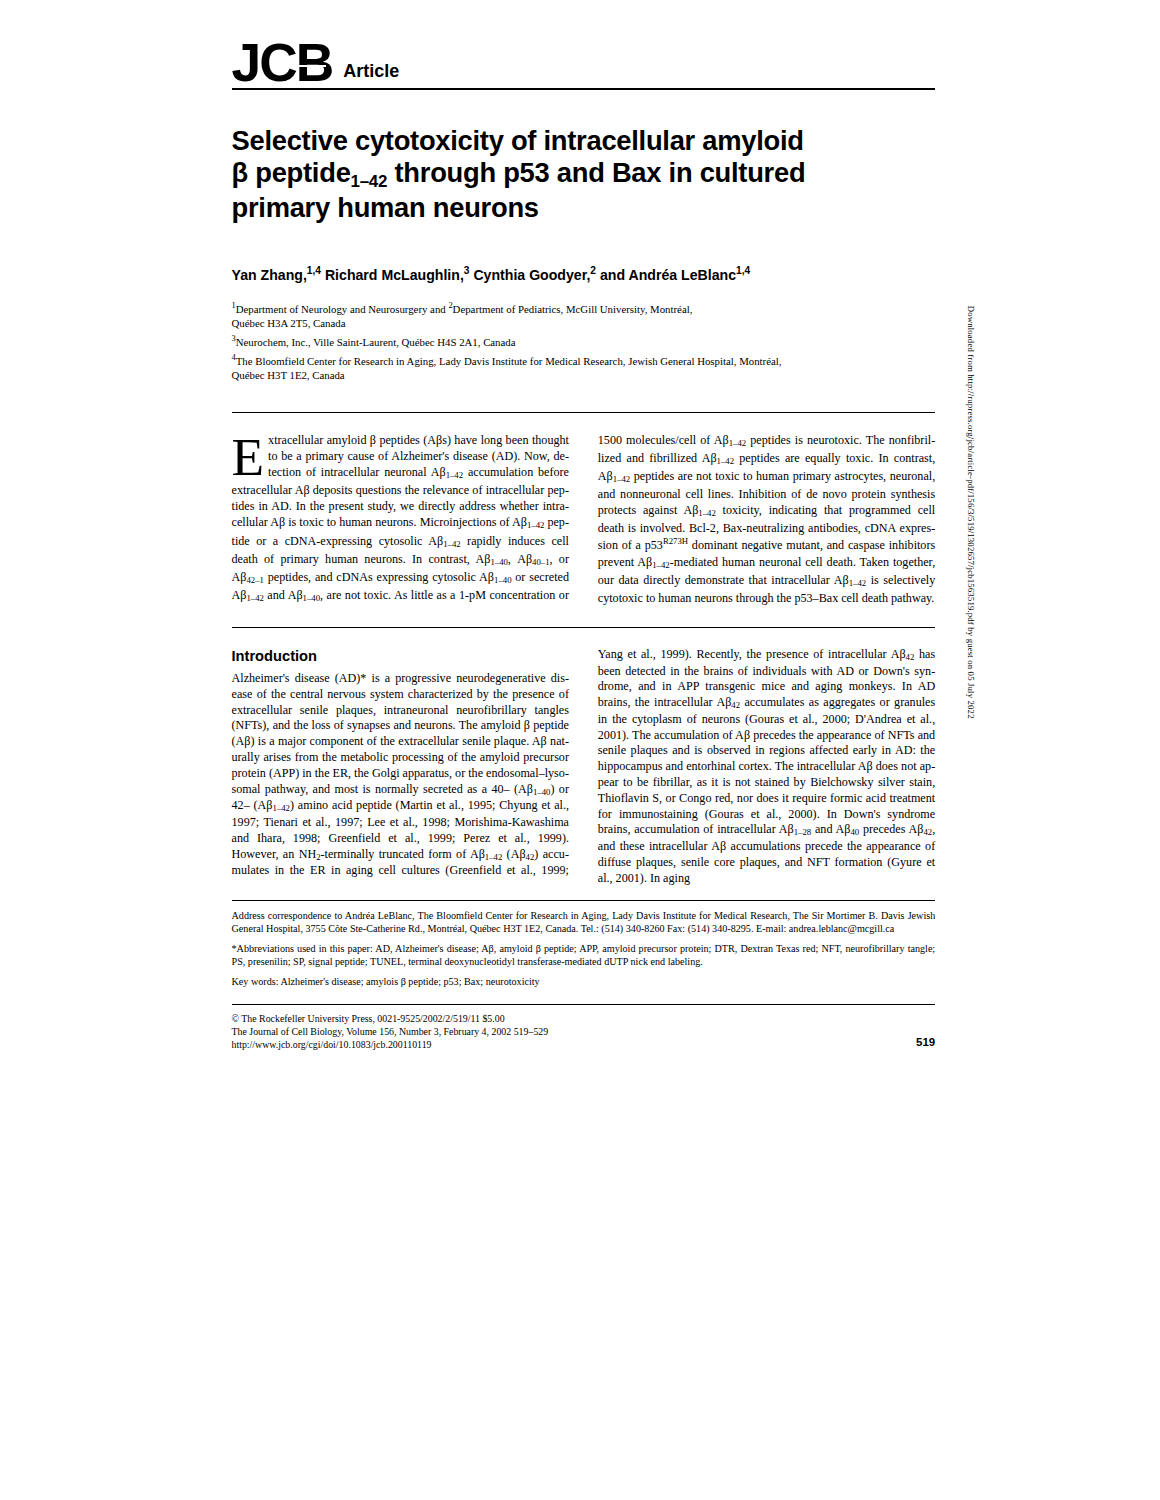Downloaded from http://rupress.org/jcb/article-pdf/156/3/519/1302657/jcb1563519.pdf by guest on 05 July 2022
JCB Article
Selective cytotoxicity of intracellular amyloid
β peptide1–42 through p53 and Bax in cultured
primary human neurons
Yan Zhang,1,4 Richard McLaughlin,3 Cynthia Goodyer,2 and Andréa LeBlanc1,4
1Department of Neurology and Neurosurgery and 2Department of Pediatrics, McGill University, Montréal,
Québec H3A 2T5, Canada
3Neurochem, Inc., Ville Saint-Laurent, Québec H4S 2A1, Canada
4The Bloomfield Center for Research in Aging, Lady Davis Institute for Medical Research, Jewish General Hospital, Montréal,
Québec H3T 1E2, Canada
Extracellular amyloid β peptides (Aβs) have long been thought to be a primary cause of Alzheimer's disease (AD). Now, detection of intracellular neuronal Aβ1–42 accumulation before extracellular Aβ deposits questions the relevance of intracellular peptides in AD. In the present study, we directly address whether intracellular Aβ is toxic to human neurons. Microinjections of Aβ1–42 peptide or a cDNA-expressing cytosolic Aβ1–42 rapidly induces cell death of primary human neurons. In contrast, Aβ1–40, Aβ40–1, or Aβ42–1 peptides, and cDNAs expressing cytosolic Aβ1–40 or secreted Aβ1–42 and Aβ1–40, are not toxic. As little as a 1-pM concentration or 1500 molecules/cell of Aβ1–42 peptides is neurotoxic. The nonfibrillized and fibrillized Aβ1–42 peptides are equally toxic. In contrast, Aβ1–42 peptides are not toxic to human primary astrocytes, neuronal, and nonneuronal cell lines. Inhibition of de novo protein synthesis protects against Aβ1–42 toxicity, indicating that programmed cell death is involved. Bcl-2, Bax-neutralizing antibodies, cDNA expression of a p53R273H dominant negative mutant, and caspase inhibitors prevent Aβ1–42-mediated human neuronal cell death. Taken together, our data directly demonstrate that intracellular Aβ1–42 is selectively cytotoxic to human neurons through the p53–Bax cell death pathway.
Introduction
Alzheimer's disease (AD)* is a progressive neurodegenerative disease of the central nervous system characterized by the presence of extracellular senile plaques, intraneuronal neurofibrillary tangles (NFTs), and the loss of synapses and neurons. The amyloid β peptide (Aβ) is a major component of the extracellular senile plaque. Aβ naturally arises from the metabolic processing of the amyloid precursor protein (APP) in the ER, the Golgi apparatus, or the endosomal–lysosomal pathway, and most is normally secreted as a 40– (Aβ1–40) or 42– (Aβ1–42) amino acid peptide (Martin et al., 1995; Chyung et al., 1997; Tienari et al., 1997; Lee et al., 1998; Morishima-Kawashima and Ihara, 1998; Greenfield et al., 1999; Perez et al., 1999). However, an NH2-terminally truncated form of Aβ1–42 (Aβ42) accumulates in the ER in aging cell cultures (Greenfield et al., 1999; Yang et al., 1999). Recently, the presence of intracellular Aβ42 has been detected in the brains of individuals with AD or Down's syndrome, and in APP transgenic mice and aging monkeys. In AD brains, the intracellular Aβ42 accumulates as aggregates or granules in the cytoplasm of neurons (Gouras et al., 2000; D'Andrea et al., 2001). The accumulation of Aβ precedes the appearance of NFTs and senile plaques and is observed in regions affected early in AD: the hippocampus and entorhinal cortex. The intracellular Aβ does not appear to be fibrillar, as it is not stained by Bielchowsky silver stain, Thioflavin S, or Congo red, nor does it require formic acid treatment for immunostaining (Gouras et al., 2000). In Down's syndrome brains, accumulation of intracellular Aβ1–28 and Aβ40 precedes Aβ42, and these intracellular Aβ accumulations precede the appearance of diffuse plaques, senile core plaques, and NFT formation (Gyure et al., 2001). In aging
Address correspondence to Andréa LeBlanc, The Bloomfield Center for Research in Aging, Lady Davis Institute for Medical Research, The Sir Mortimer B. Davis Jewish General Hospital, 3755 Côte Ste-Catherine Rd., Montréal, Québec H3T 1E2, Canada. Tel.: (514) 340-8260 Fax: (514) 340-8295. E-mail: andrea.leblanc@mcgill.ca
*Abbreviations used in this paper: AD, Alzheimer's disease; Aβ, amyloid β peptide; APP, amyloid precursor protein; DTR, Dextran Texas red; NFT, neurofibrillary tangle; PS, presenilin; SP, signal peptide; TUNEL, terminal deoxynucleotidyl transferase-mediated dUTP nick end labeling.
Key words: Alzheimer's disease; amylois β peptide; p53; Bax; neurotoxicity
© The Rockefeller University Press, 0021-9525/2002/2/519/11 $5.00
The Journal of Cell Biology, Volume 156, Number 3, February 4, 2002 519–529
http://www.jcb.org/cgi/doi/10.1083/jcb.200110119 519